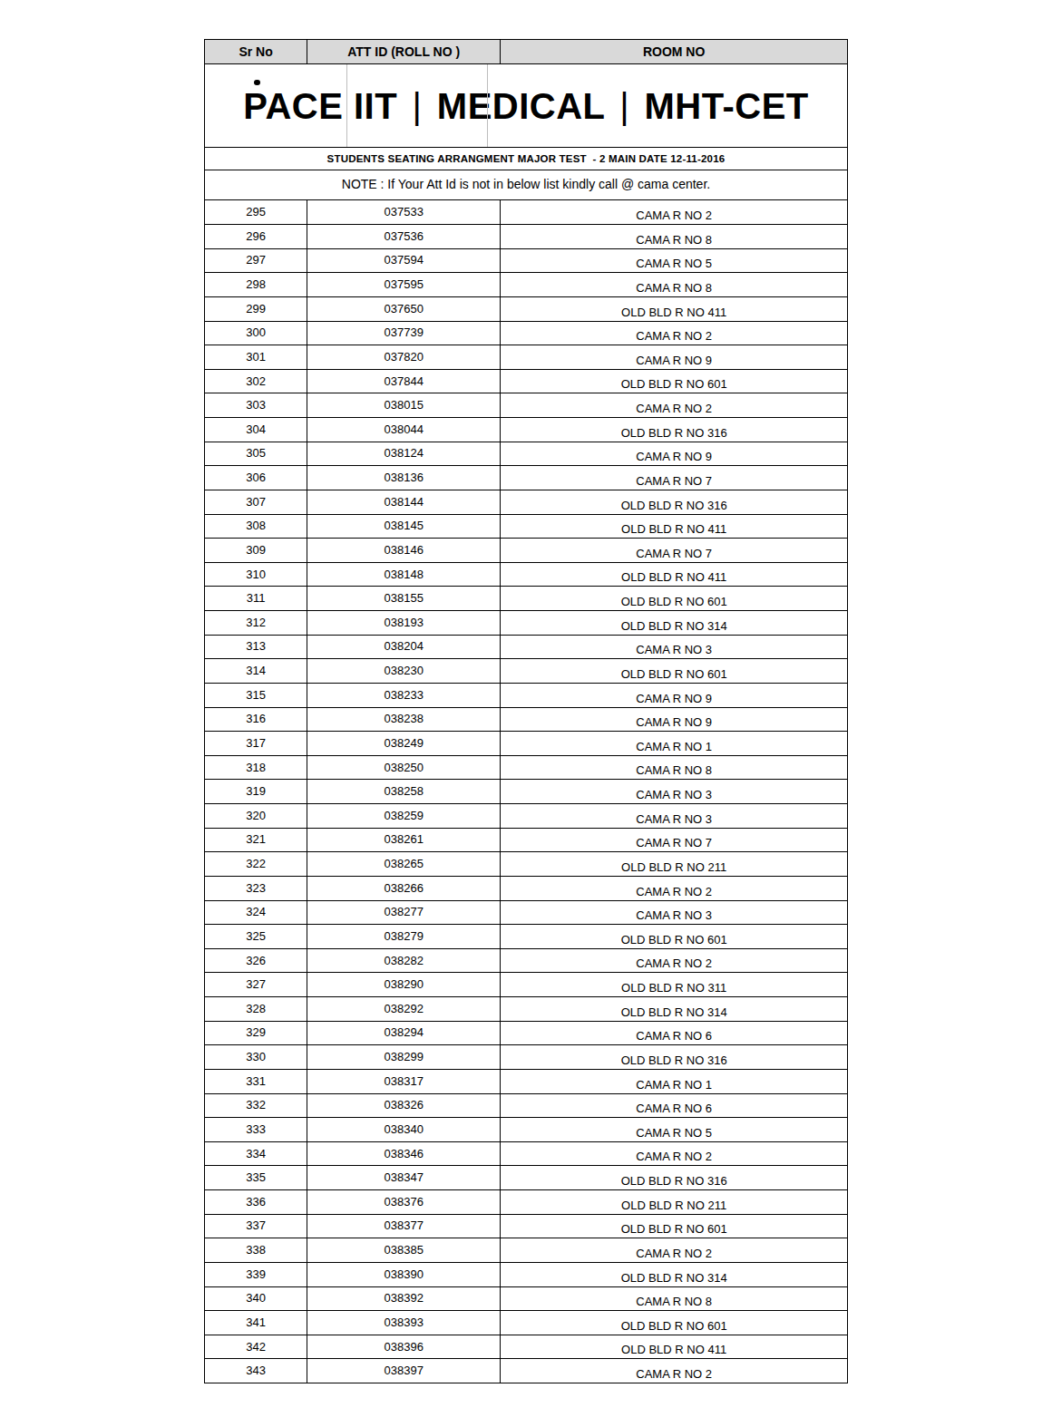| PACE IIT / MEDICAL / MHT-CET |
| STUDENTS SEATING ARRANGMENT MAJOR TEST - 2 MAIN DATE 12-11-2016 |
| NOTE : If Your Att Id is not in below list kindly call @ cama center. |
| Sr No | ATT ID (ROLL NO ) | ROOM NO |
| 295 | 037533 | CAMA R NO 2 |
| 296 | 037536 | CAMA R NO 8 |
| 297 | 037594 | CAMA R NO 5 |
| 298 | 037595 | CAMA R NO 8 |
| 299 | 037650 | OLD BLD R NO 411 |
| 300 | 037739 | CAMA R NO 2 |
| 301 | 037820 | CAMA R NO 9 |
| 302 | 037844 | OLD BLD R NO 601 |
| 303 | 038015 | CAMA R NO 2 |
| 304 | 038044 | OLD BLD R NO 316 |
| 305 | 038124 | CAMA R NO 9 |
| 306 | 038136 | CAMA R NO 7 |
| 307 | 038144 | OLD BLD R NO 316 |
| 308 | 038145 | OLD BLD R NO 411 |
| 309 | 038146 | CAMA R NO 7 |
| 310 | 038148 | OLD BLD R NO 411 |
| 311 | 038155 | OLD BLD R NO 601 |
| 312 | 038193 | OLD BLD R NO 314 |
| 313 | 038204 | CAMA R NO 3 |
| 314 | 038230 | OLD BLD R NO 601 |
| 315 | 038233 | CAMA R NO 9 |
| 316 | 038238 | CAMA R NO 9 |
| 317 | 038249 | CAMA R NO 1 |
| 318 | 038250 | CAMA R NO 8 |
| 319 | 038258 | CAMA R NO 3 |
| 320 | 038259 | CAMA R NO 3 |
| 321 | 038261 | CAMA R NO 7 |
| 322 | 038265 | OLD BLD R NO 211 |
| 323 | 038266 | CAMA R NO 2 |
| 324 | 038277 | CAMA R NO 3 |
| 325 | 038279 | OLD BLD R NO 601 |
| 326 | 038282 | CAMA R NO 2 |
| 327 | 038290 | OLD BLD R NO 311 |
| 328 | 038292 | OLD BLD R NO 314 |
| 329 | 038294 | CAMA R NO 6 |
| 330 | 038299 | OLD BLD R NO 316 |
| 331 | 038317 | CAMA R NO 1 |
| 332 | 038326 | CAMA R NO 6 |
| 333 | 038340 | CAMA R NO 5 |
| 334 | 038346 | CAMA R NO 2 |
| 335 | 038347 | OLD BLD R NO 316 |
| 336 | 038376 | OLD BLD R NO 211 |
| 337 | 038377 | OLD BLD R NO 601 |
| 338 | 038385 | CAMA R NO 2 |
| 339 | 038390 | OLD BLD R NO 314 |
| 340 | 038392 | CAMA R NO 8 |
| 341 | 038393 | OLD BLD R NO 601 |
| 342 | 038396 | OLD BLD R NO 411 |
| 343 | 038397 | CAMA R NO 2 |